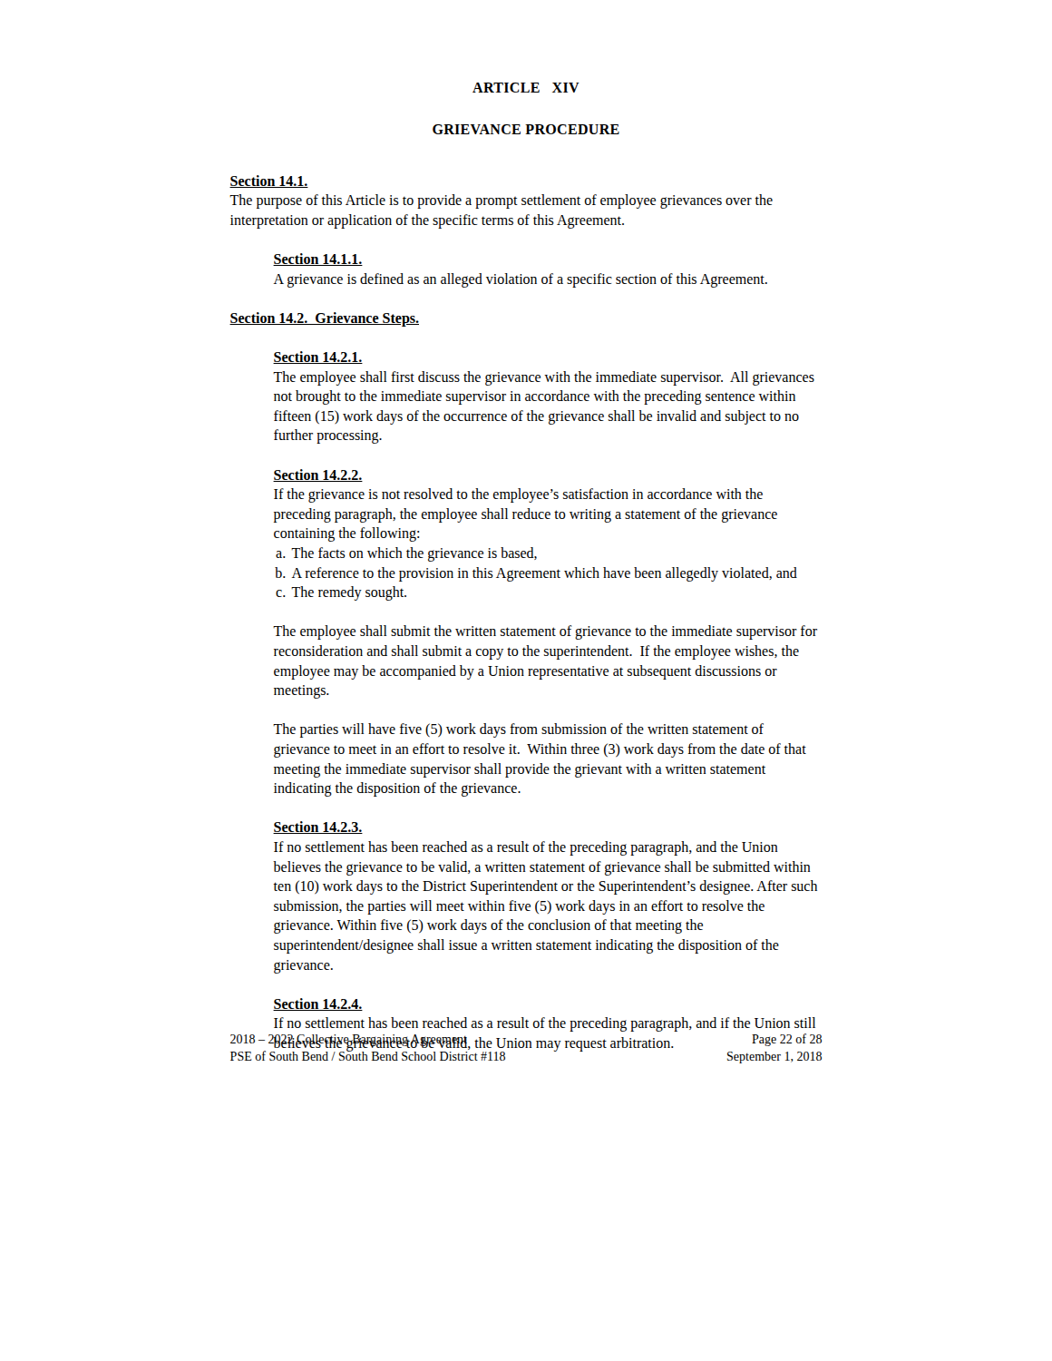ARTICLE XIV
GRIEVANCE PROCEDURE
Section 14.1.
The purpose of this Article is to provide a prompt settlement of employee grievances over the interpretation or application of the specific terms of this Agreement.
Section 14.1.1.
A grievance is defined as an alleged violation of a specific section of this Agreement.
Section 14.2. Grievance Steps.
Section 14.2.1.
The employee shall first discuss the grievance with the immediate supervisor. All grievances not brought to the immediate supervisor in accordance with the preceding sentence within fifteen (15) work days of the occurrence of the grievance shall be invalid and subject to no further processing.
Section 14.2.2.
If the grievance is not resolved to the employee’s satisfaction in accordance with the preceding paragraph, the employee shall reduce to writing a statement of the grievance containing the following:
The facts on which the grievance is based,
A reference to the provision in this Agreement which have been allegedly violated, and
The remedy sought.
The employee shall submit the written statement of grievance to the immediate supervisor for reconsideration and shall submit a copy to the superintendent. If the employee wishes, the employee may be accompanied by a Union representative at subsequent discussions or meetings.
The parties will have five (5) work days from submission of the written statement of grievance to meet in an effort to resolve it. Within three (3) work days from the date of that meeting the immediate supervisor shall provide the grievant with a written statement indicating the disposition of the grievance.
Section 14.2.3.
If no settlement has been reached as a result of the preceding paragraph, and the Union believes the grievance to be valid, a written statement of grievance shall be submitted within ten (10) work days to the District Superintendent or the Superintendent’s designee. After such submission, the parties will meet within five (5) work days in an effort to resolve the grievance. Within five (5) work days of the conclusion of that meeting the superintendent/designee shall issue a written statement indicating the disposition of the grievance.
Section 14.2.4.
If no settlement has been reached as a result of the preceding paragraph, and if the Union still believes the grievance to be valid, the Union may request arbitration.
2018 – 2022 Collective Bargaining Agreement
PSE of South Bend / South Bend School District #118
Page 22 of 28
September 1, 2018